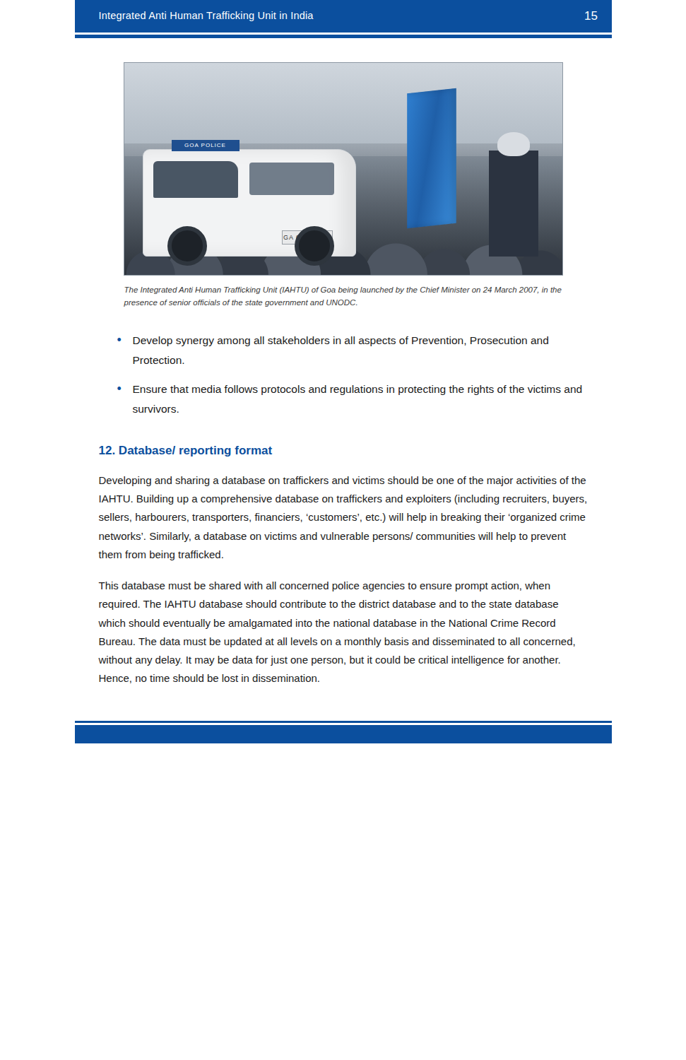Integrated Anti Human Trafficking Unit in India
15
GOA POLICE
GA 01 A 1234
The Integrated Anti Human Trafficking Unit (IAHTU) of Goa being launched by the Chief Minister on 24 March 2007, in the presence of senior officials of the state government and UNODC.
Develop synergy among all stakeholders in all aspects of Prevention, Prosecution and Protection.
Ensure that media follows protocols and regulations in protecting the rights of the victims and survivors.
12. Database/ reporting format
Developing and sharing a database on traffickers and victims should be one of the major activities of the IAHTU. Building up a comprehensive database on traffickers and exploiters (including recruiters, buyers, sellers, harbourers, transporters, financiers, ‘customers’, etc.) will help in breaking their ‘organized crime networks’. Similarly, a database on victims and vulnerable persons/ communities will help to prevent them from being trafficked.
This database must be shared with all concerned police agencies to ensure prompt action, when required. The IAHTU database should contribute to the district database and to the state database which should eventually be amalgamated into the national database in the National Crime Record Bureau. The data must be updated at all levels on a monthly basis and disseminated to all concerned, without any delay. It may be data for just one person, but it could be critical intelligence for another. Hence, no time should be lost in dissemination.